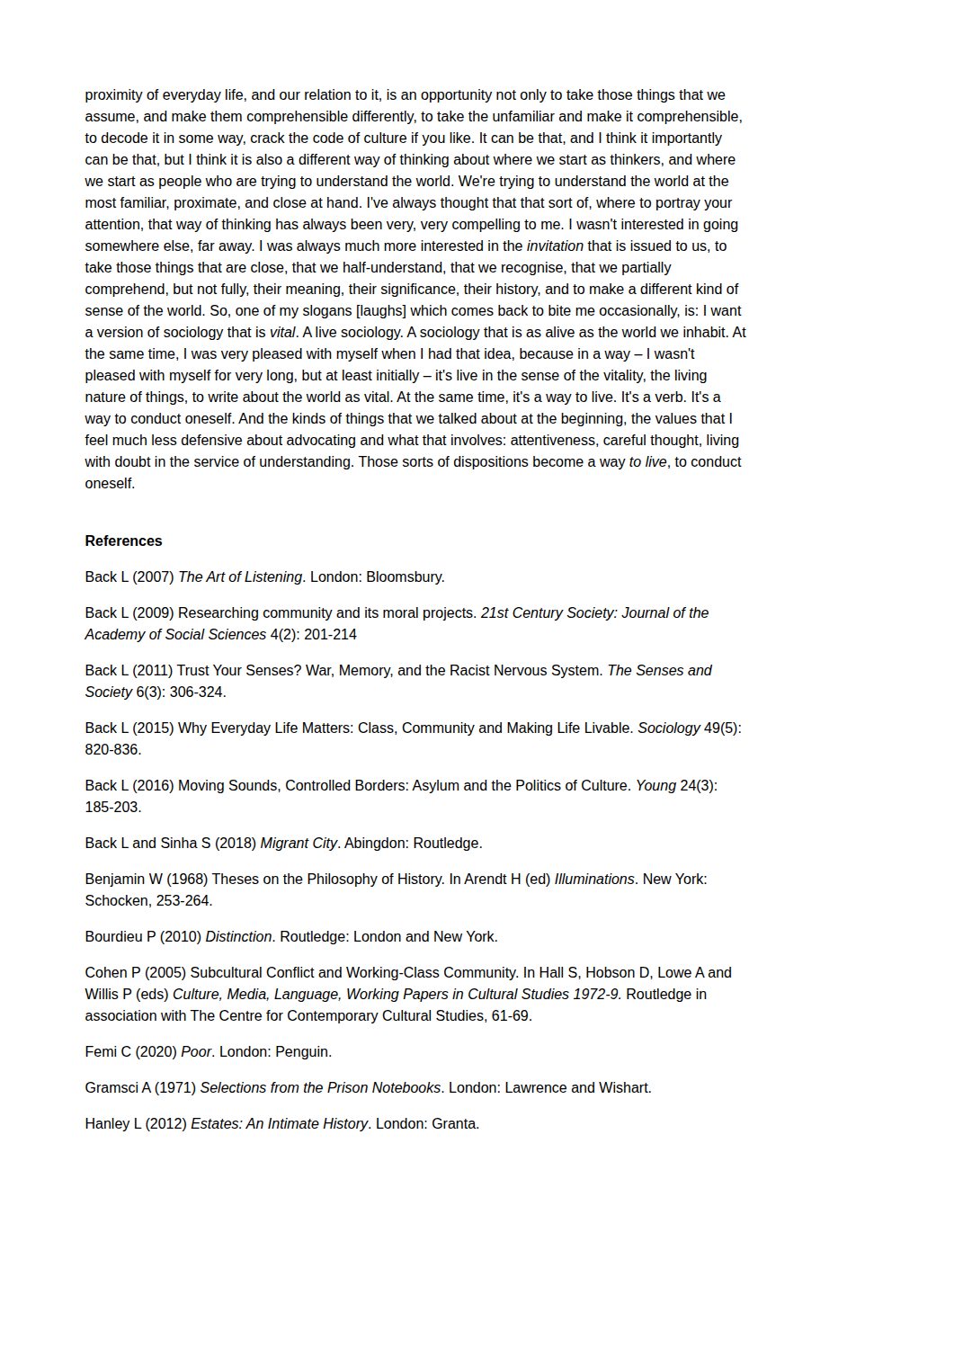proximity of everyday life, and our relation to it, is an opportunity not only to take those things that we assume, and make them comprehensible differently, to take the unfamiliar and make it comprehensible, to decode it in some way, crack the code of culture if you like. It can be that, and I think it importantly can be that, but I think it is also a different way of thinking about where we start as thinkers, and where we start as people who are trying to understand the world. We're trying to understand the world at the most familiar, proximate, and close at hand. I've always thought that that sort of, where to portray your attention, that way of thinking has always been very, very compelling to me. I wasn't interested in going somewhere else, far away. I was always much more interested in the invitation that is issued to us, to take those things that are close, that we half-understand, that we recognise, that we partially comprehend, but not fully, their meaning, their significance, their history, and to make a different kind of sense of the world. So, one of my slogans [laughs] which comes back to bite me occasionally, is: I want a version of sociology that is vital. A live sociology. A sociology that is as alive as the world we inhabit. At the same time, I was very pleased with myself when I had that idea, because in a way – I wasn't pleased with myself for very long, but at least initially – it's live in the sense of the vitality, the living nature of things, to write about the world as vital. At the same time, it's a way to live. It's a verb. It's a way to conduct oneself. And the kinds of things that we talked about at the beginning, the values that I feel much less defensive about advocating and what that involves: attentiveness, careful thought, living with doubt in the service of understanding. Those sorts of dispositions become a way to live, to conduct oneself.
References
Back L (2007) The Art of Listening. London: Bloomsbury.
Back L (2009) Researching community and its moral projects. 21st Century Society: Journal of the Academy of Social Sciences 4(2): 201-214
Back L (2011) Trust Your Senses? War, Memory, and the Racist Nervous System. The Senses and Society 6(3): 306-324.
Back L (2015) Why Everyday Life Matters: Class, Community and Making Life Livable. Sociology 49(5): 820-836.
Back L (2016) Moving Sounds, Controlled Borders: Asylum and the Politics of Culture. Young 24(3): 185-203.
Back L and Sinha S (2018) Migrant City. Abingdon: Routledge.
Benjamin W (1968) Theses on the Philosophy of History. In Arendt H (ed) Illuminations. New York: Schocken, 253-264.
Bourdieu P (2010) Distinction. Routledge: London and New York.
Cohen P (2005) Subcultural Conflict and Working-Class Community. In Hall S, Hobson D, Lowe A and Willis P (eds) Culture, Media, Language, Working Papers in Cultural Studies 1972-9. Routledge in association with The Centre for Contemporary Cultural Studies, 61-69.
Femi C (2020) Poor. London: Penguin.
Gramsci A (1971) Selections from the Prison Notebooks. London: Lawrence and Wishart.
Hanley L (2012) Estates: An Intimate History. London: Granta.